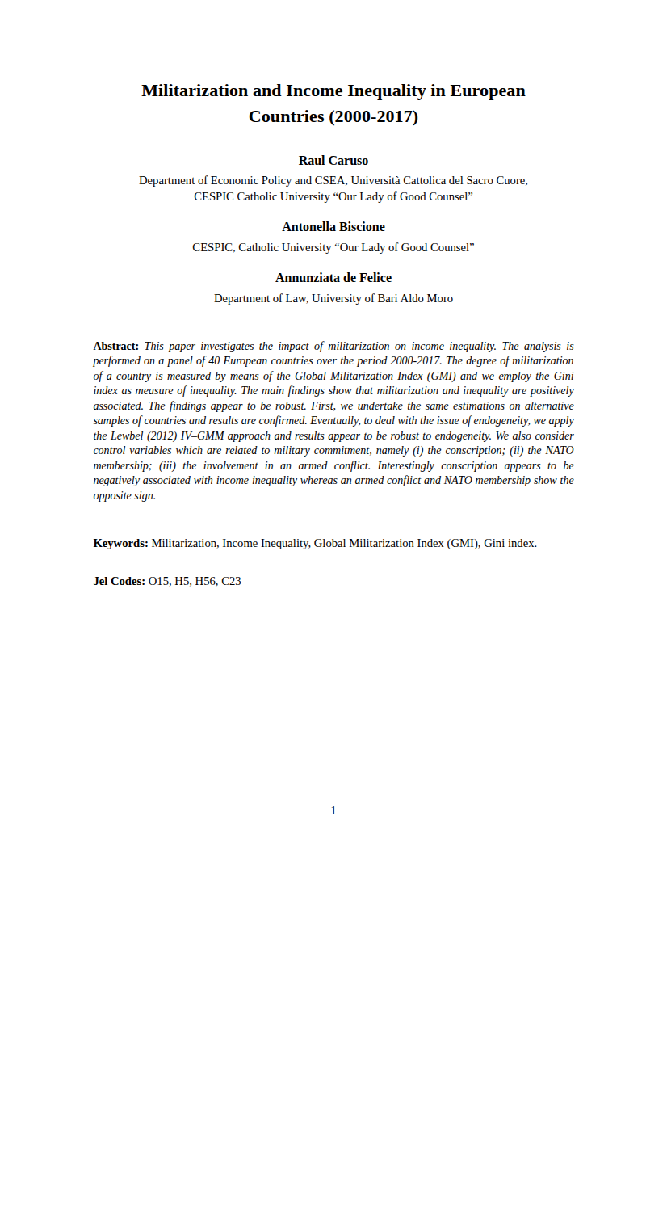Militarization and Income Inequality in European
Countries (2000-2017)
Raul Caruso
Department of Economic Policy and CSEA, Università Cattolica del Sacro Cuore,
CESPIC Catholic University “Our Lady of Good Counsel”
Antonella Biscione
CESPIC, Catholic University “Our Lady of Good Counsel”
Annunziata de Felice
Department of Law, University of Bari Aldo Moro
Abstract: This paper investigates the impact of militarization on income inequality. The analysis is performed on a panel of 40 European countries over the period 2000-2017. The degree of militarization of a country is measured by means of the Global Militarization Index (GMI) and we employ the Gini index as measure of inequality. The main findings show that militarization and inequality are positively associated. The findings appear to be robust. First, we undertake the same estimations on alternative samples of countries and results are confirmed. Eventually, to deal with the issue of endogeneity, we apply the Lewbel (2012) IV–GMM approach and results appear to be robust to endogeneity. We also consider control variables which are related to military commitment, namely (i) the conscription; (ii) the NATO membership; (iii) the involvement in an armed conflict. Interestingly conscription appears to be negatively associated with income inequality whereas an armed conflict and NATO membership show the opposite sign.
Keywords: Militarization, Income Inequality, Global Militarization Index (GMI), Gini index.
Jel Codes: O15, H5, H56, C23
1